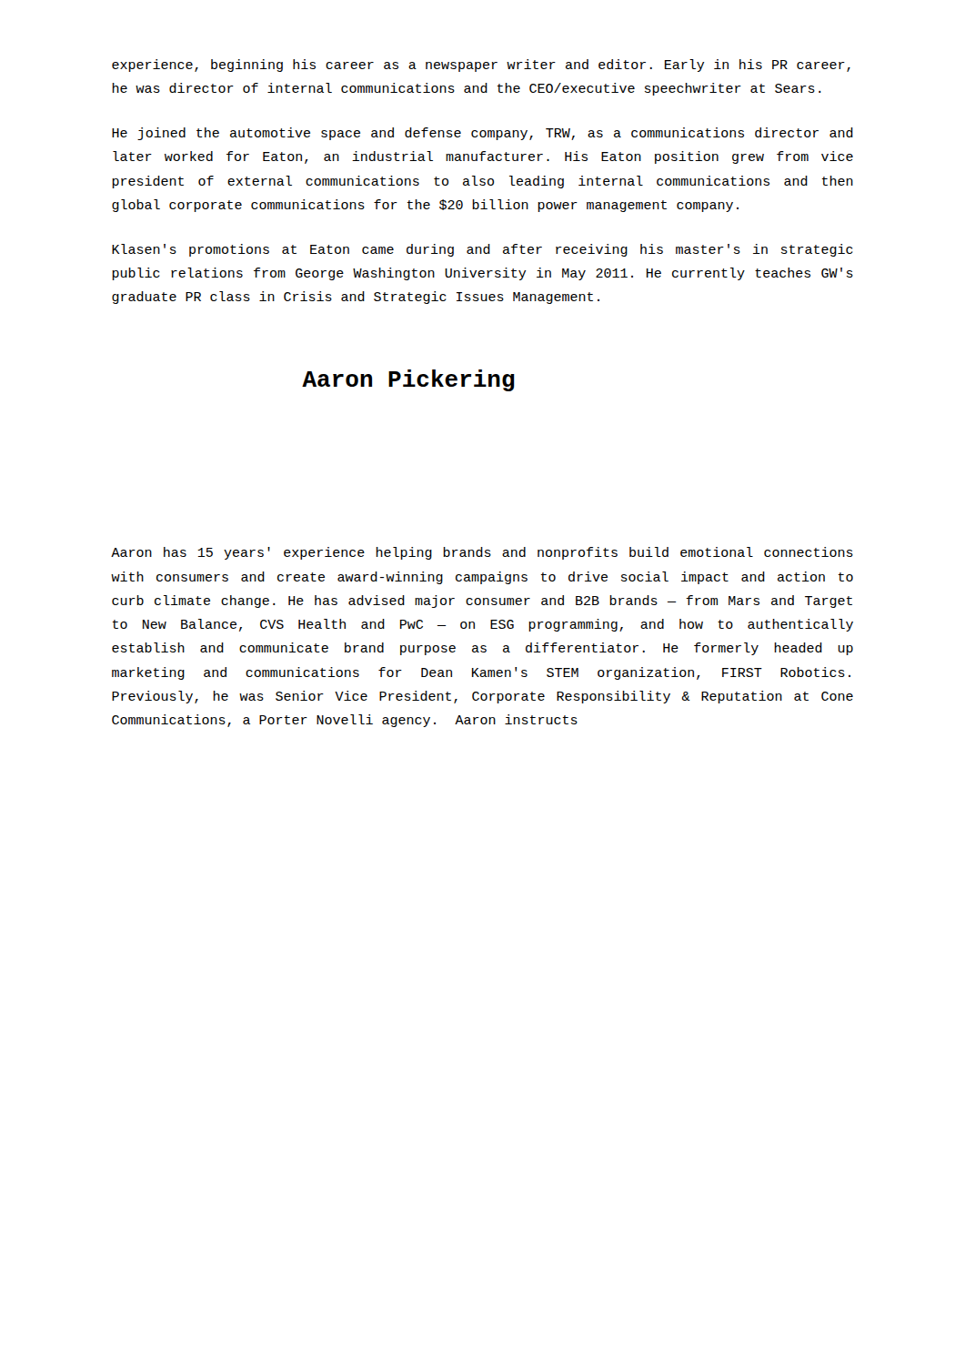experience, beginning his career as a newspaper writer and editor. Early in his PR career, he was director of internal communications and the CEO/executive speechwriter at Sears.
He joined the automotive space and defense company, TRW, as a communications director and later worked for Eaton, an industrial manufacturer. His Eaton position grew from vice president of external communications to also leading internal communications and then global corporate communications for the $20 billion power management company.
Klasen's promotions at Eaton came during and after receiving his master's in strategic public relations from George Washington University in May 2011. He currently teaches GW's graduate PR class in Crisis and Strategic Issues Management.
Aaron Pickering
Aaron has 15 years' experience helping brands and nonprofits build emotional connections with consumers and create award-winning campaigns to drive social impact and action to curb climate change. He has advised major consumer and B2B brands — from Mars and Target to New Balance, CVS Health and PwC — on ESG programming, and how to authentically establish and communicate brand purpose as a differentiator. He formerly headed up marketing and communications for Dean Kamen's STEM organization, FIRST Robotics. Previously, he was Senior Vice President, Corporate Responsibility & Reputation at Cone Communications, a Porter Novelli agency. Aaron instructs